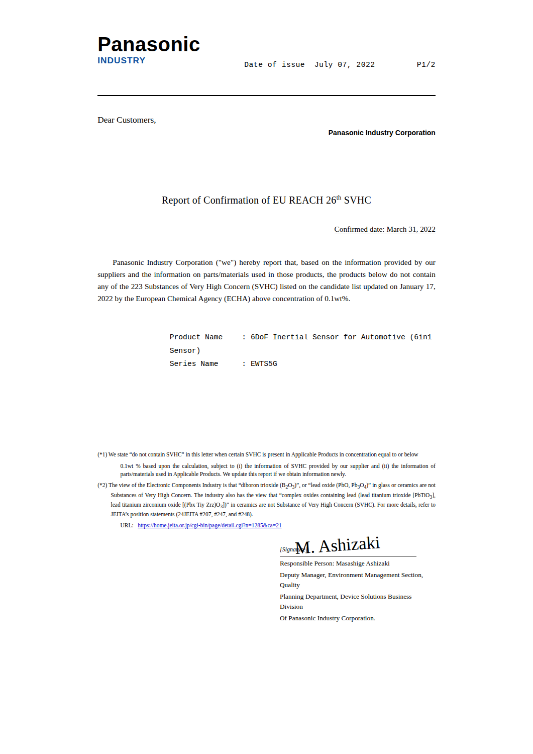Panasonic
INDUSTRY
Date of issue July 07, 2022P1/2
Dear Customers,
Panasonic Industry Corporation
Report of Confirmation of EU REACH 26th SVHC
Confirmed date: March 31, 2022
Panasonic Industry Corporation ("we") hereby report that, based on the information provided by our suppliers and the information on parts/materials used in those products, the products below do not contain any of the 223 Substances of Very High Concern (SVHC) listed on the candidate list updated on January 17, 2022 by the European Chemical Agency (ECHA) above concentration of 0.1wt%.
Product Name: 6DoF Inertial Sensor for Automotive (6in1 Sensor)
Series Name: EWTS5G
(*1) We state “do not contain SVHC” in this letter when certain SVHC is present in Applicable Products in concentration equal to or below
0.1wt % based upon the calculation, subject to (i) the information of SVHC provided by our supplier and (ii) the information of parts/materials used in Applicable Products. We update this report if we obtain information newly.
(*2) The view of the Electronic Components Industry is that “diboron trioxide (B2O3)”, or “lead oxide (PbO, Pb3O4)” in glass or ceramics are not Substances of Very High Concern. The industry also has the view that “complex oxides containing lead (lead titanium trioxide [PbTiO3], lead titanium zirconium oxide [(Pbx Tiy Zrz)O3])” in ceramics are not Substance of Very High Concern (SVHC). For more details, refer to JEITA’s position statements (24JEITA #207, #247, and #248).
URL: https://home.jeita.or.jp/cgi-bin/page/detail.cgi?n=1285&ca=21
M. Ashizaki
[Signature]
Responsible Person: Masashige Ashizaki
Deputy Manager, Environment Management Section, Quality
Planning Department, Device Solutions Business Division
Of Panasonic Industry Corporation.